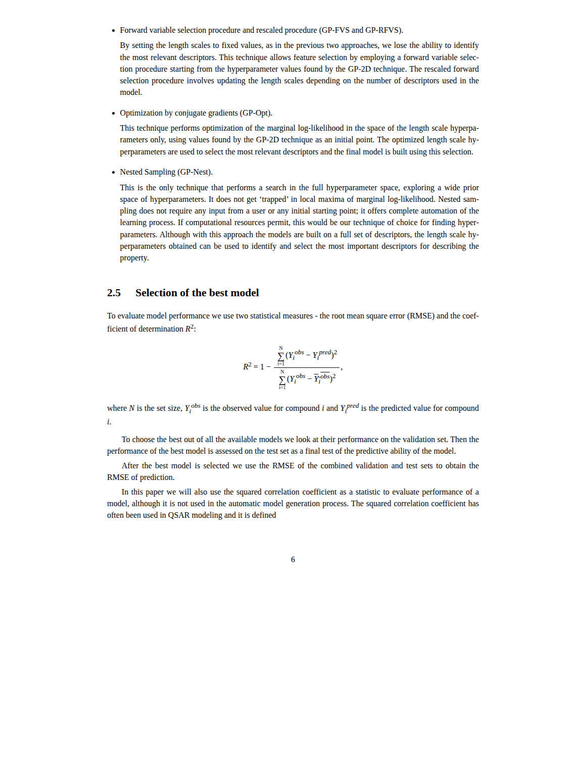Forward variable selection procedure and rescaled procedure (GP-FVS and GP-RFVS).
By setting the length scales to fixed values, as in the previous two approaches, we lose the ability to identify the most relevant descriptors. This technique allows feature selection by employing a forward variable selection procedure starting from the hyperparameter values found by the GP-2D technique. The rescaled forward selection procedure involves updating the length scales depending on the number of descriptors used in the model.
Optimization by conjugate gradients (GP-Opt).
This technique performs optimization of the marginal log-likelihood in the space of the length scale hyperparameters only, using values found by the GP-2D technique as an initial point. The optimized length scale hyperparameters are used to select the most relevant descriptors and the final model is built using this selection.
Nested Sampling (GP-Nest).
This is the only technique that performs a search in the full hyperparameter space, exploring a wide prior space of hyperparameters. It does not get ‘trapped’ in local maxima of marginal log-likelihood. Nested sampling does not require any input from a user or any initial starting point; it offers complete automation of the learning process. If computational resources permit, this would be our technique of choice for finding hyperparameters. Although with this approach the models are built on a full set of descriptors, the length scale hyperparameters obtained can be used to identify and select the most important descriptors for describing the property.
2.5 Selection of the best model
To evaluate model performance we use two statistical measures - the root mean square error (RMSE) and the coefficient of determination R2:
R2 = 1 − N∑i=1(Yiobs − Yipred)2 N∑i=1(Yiobs − Yiobs)2 ,
where N is the set size, Yiobs is the observed value for compound i and Yipred is the predicted value for compound i.
To choose the best out of all the available models we look at their performance on the validation set. Then the performance of the best model is assessed on the test set as a final test of the predictive ability of the model.
After the best model is selected we use the RMSE of the combined validation and test sets to obtain the RMSE of prediction.
In this paper we will also use the squared correlation coefficient as a statistic to evaluate performance of a model, although it is not used in the automatic model generation process. The squared correlation coefficient has often been used in QSAR modeling and it is defined
6